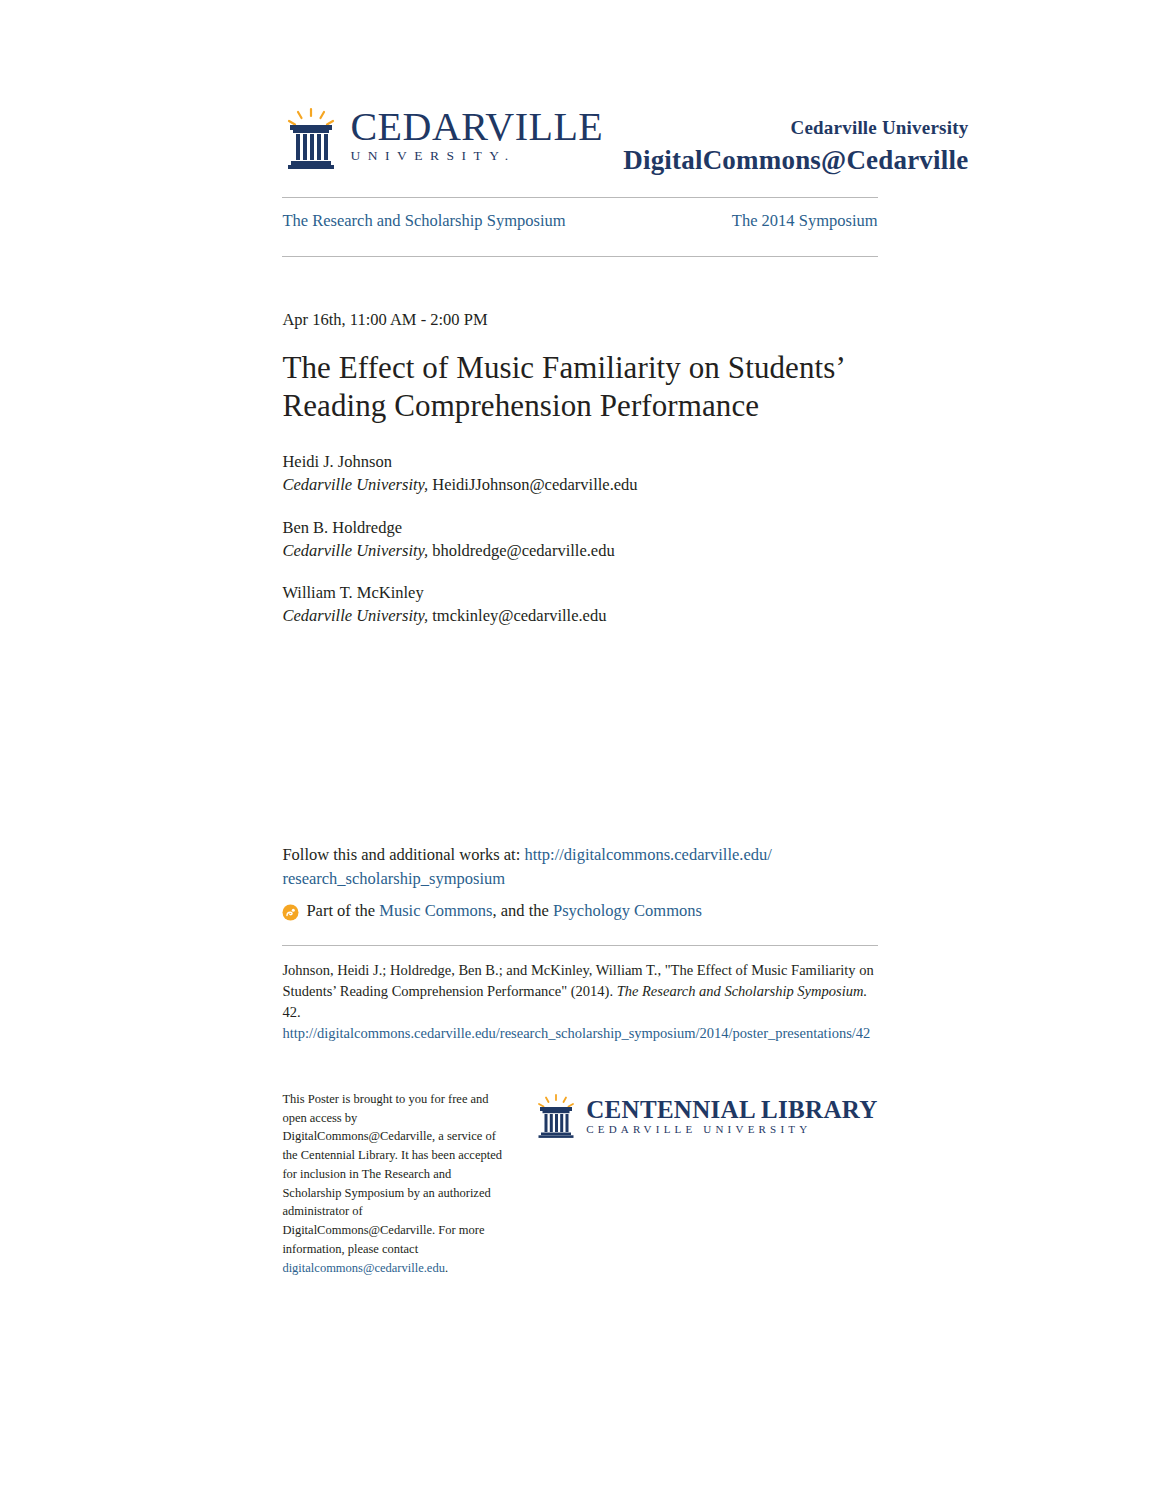CEDARVILLE
UNIVERSITY.
Cedarville University
DigitalCommons@Cedarville
The Research and Scholarship Symposium
The 2014 Symposium
Apr 16th, 11:00 AM - 2:00 PM
The Effect of Music Familiarity on Students’
Reading Comprehension Performance
Heidi J. Johnson Cedarville University, HeidiJJohnson@cedarville.edu
Ben B. Holdredge Cedarville University, bholdredge@cedarville.edu
William T. McKinley Cedarville University, tmckinley@cedarville.edu
Follow this and additional works at: http://digitalcommons.cedarville.edu/
research_scholarship_symposium
Part of the Music Commons, and the Psychology Commons
Johnson, Heidi J.; Holdredge, Ben B.; and McKinley, William T., "The Effect of Music Familiarity on Students’ Reading Comprehension Performance" (2014). The Research and Scholarship Symposium. 42.
http://digitalcommons.cedarville.edu/research_scholarship_symposium/2014/poster_presentations/42
This Poster is brought to you for free and open access by DigitalCommons@Cedarville, a service of the Centennial Library. It has been accepted for inclusion in The Research and Scholarship Symposium by an authorized administrator of DigitalCommons@Cedarville. For more information, please contact digitalcommons@cedarville.edu.
CENTENNIAL LIBRARY
CEDARVILLE UNIVERSITY